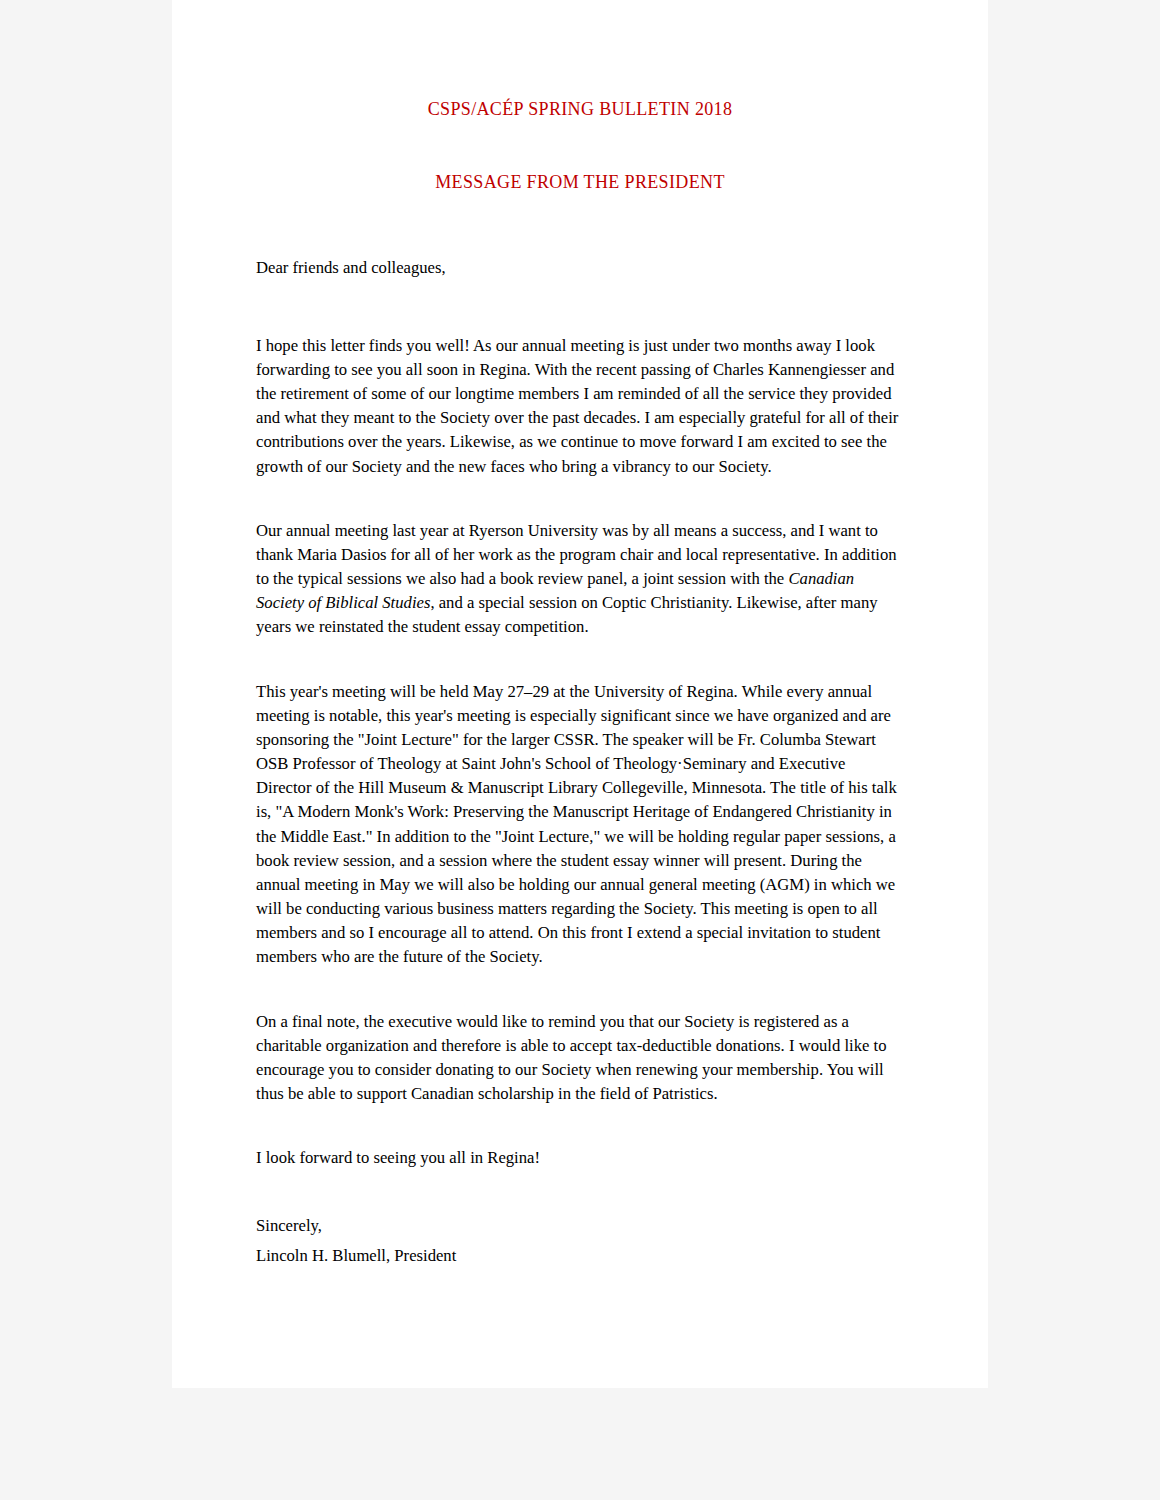CSPS/ACÉP SPRING BULLETIN 2018
MESSAGE FROM THE PRESIDENT
Dear friends and colleagues,
I hope this letter finds you well! As our annual meeting is just under two months away I look forwarding to see you all soon in Regina. With the recent passing of Charles Kannengiesser and the retirement of some of our longtime members I am reminded of all the service they provided and what they meant to the Society over the past decades. I am especially grateful for all of their contributions over the years. Likewise, as we continue to move forward I am excited to see the growth of our Society and the new faces who bring a vibrancy to our Society.
Our annual meeting last year at Ryerson University was by all means a success, and I want to thank Maria Dasios for all of her work as the program chair and local representative. In addition to the typical sessions we also had a book review panel, a joint session with the Canadian Society of Biblical Studies, and a special session on Coptic Christianity. Likewise, after many years we reinstated the student essay competition.
This year's meeting will be held May 27–29 at the University of Regina. While every annual meeting is notable, this year's meeting is especially significant since we have organized and are sponsoring the "Joint Lecture" for the larger CSSR. The speaker will be Fr. Columba Stewart OSB Professor of Theology at Saint John's School of Theology·Seminary and Executive Director of the Hill Museum & Manuscript Library Collegeville, Minnesota. The title of his talk is, "A Modern Monk's Work: Preserving the Manuscript Heritage of Endangered Christianity in the Middle East." In addition to the "Joint Lecture," we will be holding regular paper sessions, a book review session, and a session where the student essay winner will present. During the annual meeting in May we will also be holding our annual general meeting (AGM) in which we will be conducting various business matters regarding the Society. This meeting is open to all members and so I encourage all to attend. On this front I extend a special invitation to student members who are the future of the Society.
On a final note, the executive would like to remind you that our Society is registered as a charitable organization and therefore is able to accept tax-deductible donations. I would like to encourage you to consider donating to our Society when renewing your membership. You will thus be able to support Canadian scholarship in the field of Patristics.
I look forward to seeing you all in Regina!
Sincerely,
Lincoln H. Blumell, President